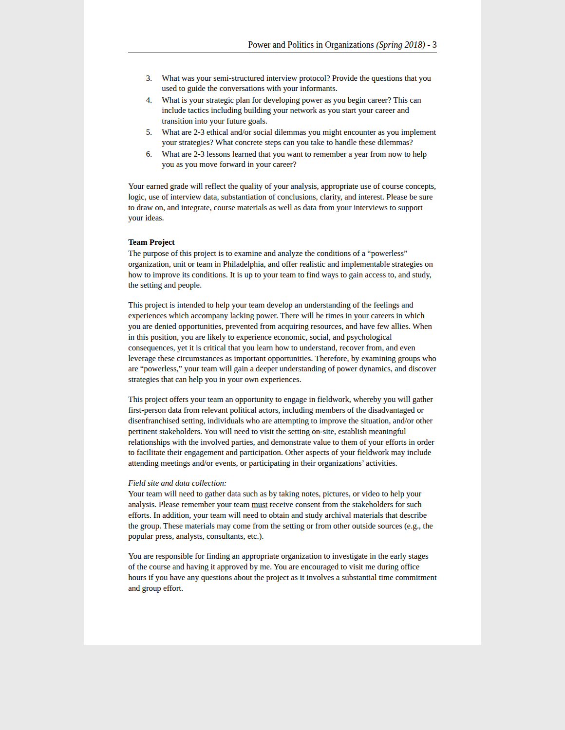Power and Politics in Organizations (Spring 2018) - 3
3. What was your semi-structured interview protocol? Provide the questions that you used to guide the conversations with your informants.
4. What is your strategic plan for developing power as you begin career? This can include tactics including building your network as you start your career and transition into your future goals.
5. What are 2-3 ethical and/or social dilemmas you might encounter as you implement your strategies? What concrete steps can you take to handle these dilemmas?
6. What are 2-3 lessons learned that you want to remember a year from now to help you as you move forward in your career?
Your earned grade will reflect the quality of your analysis, appropriate use of course concepts, logic, use of interview data, substantiation of conclusions, clarity, and interest. Please be sure to draw on, and integrate, course materials as well as data from your interviews to support your ideas.
Team Project
The purpose of this project is to examine and analyze the conditions of a “powerless” organization, unit or team in Philadelphia, and offer realistic and implementable strategies on how to improve its conditions. It is up to your team to find ways to gain access to, and study, the setting and people.
This project is intended to help your team develop an understanding of the feelings and experiences which accompany lacking power. There will be times in your careers in which you are denied opportunities, prevented from acquiring resources, and have few allies. When in this position, you are likely to experience economic, social, and psychological consequences, yet it is critical that you learn how to understand, recover from, and even leverage these circumstances as important opportunities. Therefore, by examining groups who are “powerless,” your team will gain a deeper understanding of power dynamics, and discover strategies that can help you in your own experiences.
This project offers your team an opportunity to engage in fieldwork, whereby you will gather first-person data from relevant political actors, including members of the disadvantaged or disenfranchised setting, individuals who are attempting to improve the situation, and/or other pertinent stakeholders. You will need to visit the setting on-site, establish meaningful relationships with the involved parties, and demonstrate value to them of your efforts in order to facilitate their engagement and participation. Other aspects of your fieldwork may include attending meetings and/or events, or participating in their organizations’ activities.
Field site and data collection:
Your team will need to gather data such as by taking notes, pictures, or video to help your analysis. Please remember your team must receive consent from the stakeholders for such efforts. In addition, your team will need to obtain and study archival materials that describe the group. These materials may come from the setting or from other outside sources (e.g., the popular press, analysts, consultants, etc.).
You are responsible for finding an appropriate organization to investigate in the early stages of the course and having it approved by me. You are encouraged to visit me during office hours if you have any questions about the project as it involves a substantial time commitment and group effort.